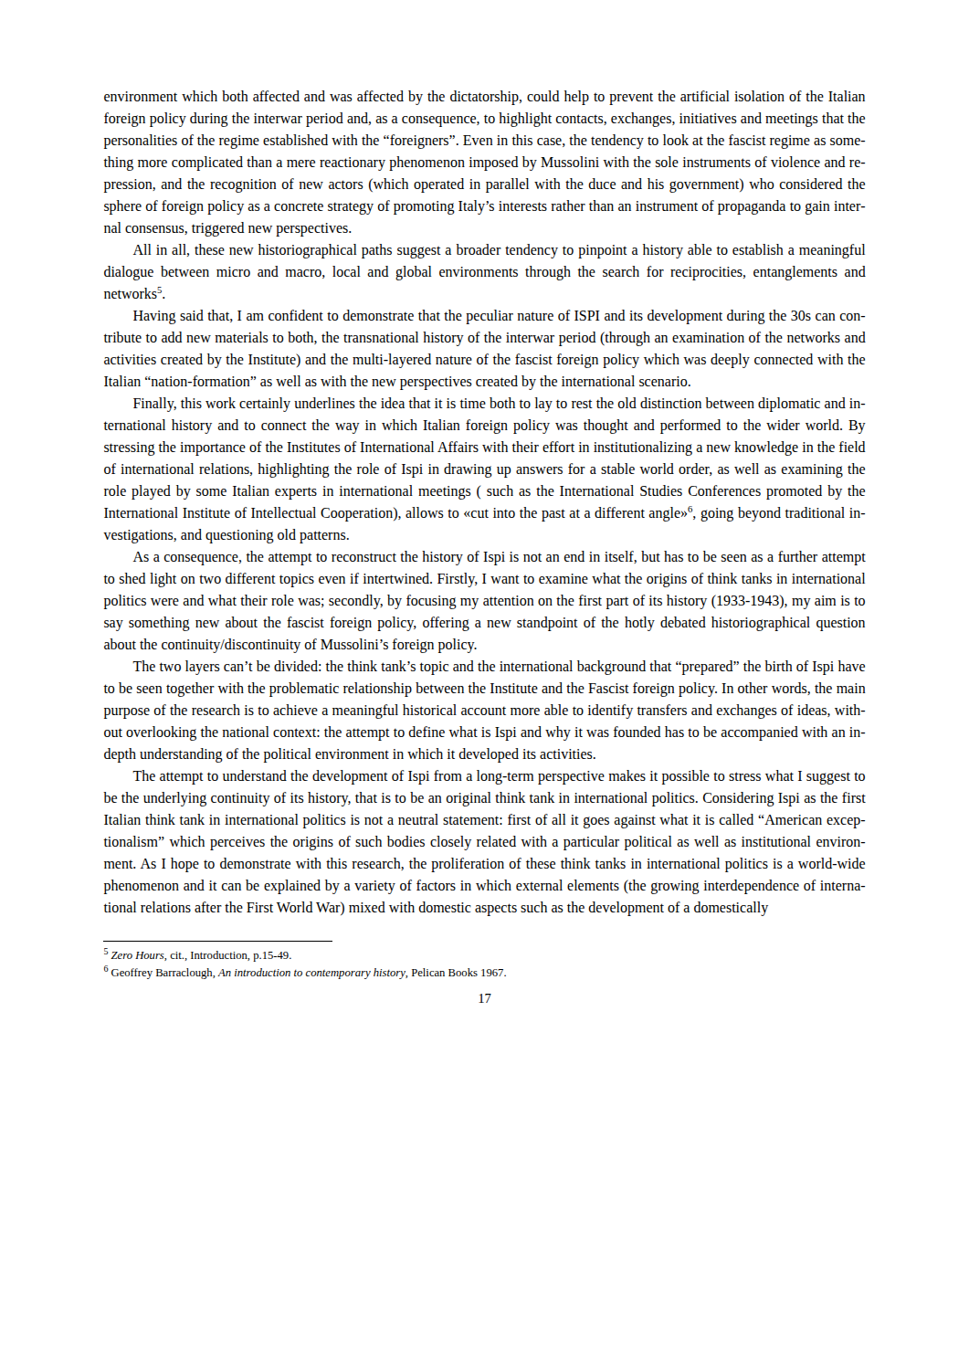environment which both affected and was affected by the dictatorship, could help to prevent the artificial isolation of the Italian foreign policy during the interwar period and, as a consequence, to highlight contacts, exchanges, initiatives and meetings that the personalities of the regime established with the “foreigners”. Even in this case, the tendency to look at the fascist regime as something more complicated than a mere reactionary phenomenon imposed by Mussolini with the sole instruments of violence and repression, and the recognition of new actors (which operated in parallel with the duce and his government) who considered the sphere of foreign policy as a concrete strategy of promoting Italy’s interests rather than an instrument of propaganda to gain internal consensus, triggered new perspectives.
All in all, these new historiographical paths suggest a broader tendency to pinpoint a history able to establish a meaningful dialogue between micro and macro, local and global environments through the search for reciprocities, entanglements and networks5.
Having said that, I am confident to demonstrate that the peculiar nature of ISPI and its development during the 30s can contribute to add new materials to both, the transnational history of the interwar period (through an examination of the networks and activities created by the Institute) and the multi-layered nature of the fascist foreign policy which was deeply connected with the Italian “nation-formation” as well as with the new perspectives created by the international scenario.
Finally, this work certainly underlines the idea that it is time both to lay to rest the old distinction between diplomatic and international history and to connect the way in which Italian foreign policy was thought and performed to the wider world. By stressing the importance of the Institutes of International Affairs with their effort in institutionalizing a new knowledge in the field of international relations, highlighting the role of Ispi in drawing up answers for a stable world order, as well as examining the role played by some Italian experts in international meetings ( such as the International Studies Conferences promoted by the International Institute of Intellectual Cooperation), allows to «cut into the past at a different angle»6, going beyond traditional investigations, and questioning old patterns.
As a consequence, the attempt to reconstruct the history of Ispi is not an end in itself, but has to be seen as a further attempt to shed light on two different topics even if intertwined. Firstly, I want to examine what the origins of think tanks in international politics were and what their role was; secondly, by focusing my attention on the first part of its history (1933-1943), my aim is to say something new about the fascist foreign policy, offering a new standpoint of the hotly debated historiographical question about the continuity/discontinuity of Mussolini’s foreign policy.
The two layers can’t be divided: the think tank’s topic and the international background that “prepared” the birth of Ispi have to be seen together with the problematic relationship between the Institute and the Fascist foreign policy. In other words, the main purpose of the research is to achieve a meaningful historical account more able to identify transfers and exchanges of ideas, without overlooking the national context: the attempt to define what is Ispi and why it was founded has to be accompanied with an in-depth understanding of the political environment in which it developed its activities.
The attempt to understand the development of Ispi from a long-term perspective makes it possible to stress what I suggest to be the underlying continuity of its history, that is to be an original think tank in international politics. Considering Ispi as the first Italian think tank in international politics is not a neutral statement: first of all it goes against what it is called “American exceptionalism” which perceives the origins of such bodies closely related with a particular political as well as institutional environment. As I hope to demonstrate with this research, the proliferation of these think tanks in international politics is a world-wide phenomenon and it can be explained by a variety of factors in which external elements (the growing interdependence of international relations after the First World War) mixed with domestic aspects such as the development of a domestically
5 Zero Hours, cit., Introduction, p.15-49.
6 Geoffrey Barraclough, An introduction to contemporary history, Pelican Books 1967.
17